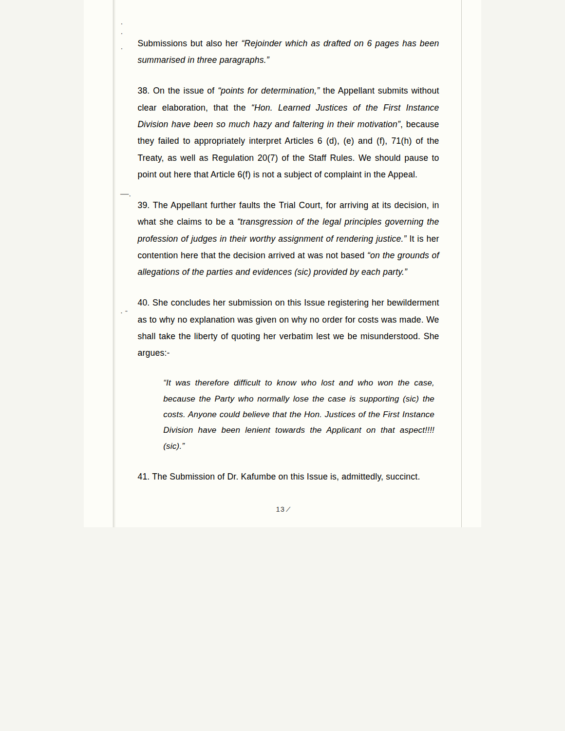·
·
·
—.
. -
Submissions but also her “Rejoinder which as drafted on 6 pages has been summarised in three paragraphs.”
38. On the issue of “points for determination,” the Appellant submits without clear elaboration, that the “Hon. Learned Justices of the First Instance Division have been so much hazy and faltering in their motivation”, because they failed to appropriately interpret Articles 6 (d), (e) and (f), 71(h) of the Treaty, as well as Regulation 20(7) of the Staff Rules. We should pause to point out here that Article 6(f) is not a subject of complaint in the Appeal.
39. The Appellant further faults the Trial Court, for arriving at its decision, in what she claims to be a “transgression of the legal principles governing the profession of judges in their worthy assignment of rendering justice.” It is her contention here that the decision arrived at was not based “on the grounds of allegations of the parties and evidences (sic) provided by each party.”
40. She concludes her submission on this Issue registering her bewilderment as to why no explanation was given on why no order for costs was made. We shall take the liberty of quoting her verbatim lest we be misunderstood. She argues:-
“It was therefore difficult to know who lost and who won the case, because the Party who normally lose the case is supporting (sic) the costs. Anyone could believe that the Hon. Justices of the First Instance Division have been lenient towards the Applicant on that aspect!!!! (sic).”
41. The Submission of Dr. Kafumbe on this Issue is, admittedly, succinct.
13⁄